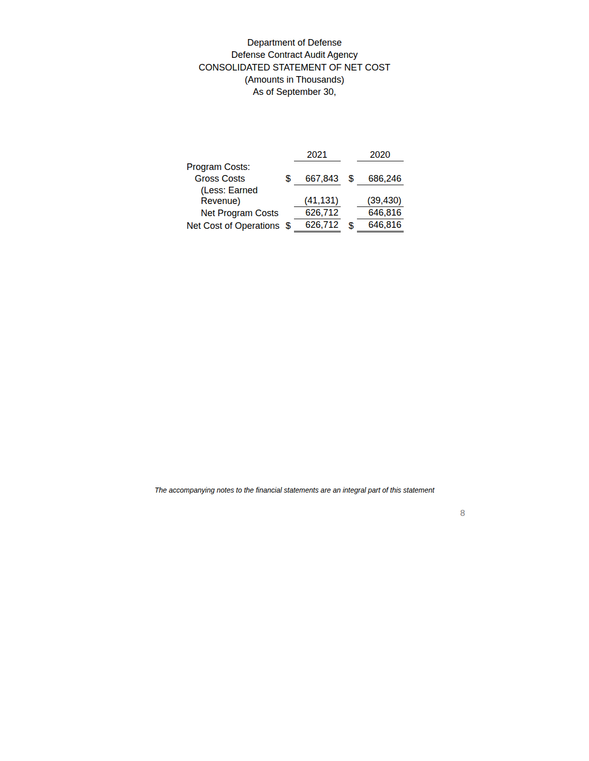Department of Defense
Defense Contract Audit Agency
CONSOLIDATED STATEMENT OF NET COST
(Amounts in Thousands)
As of September 30,
| | | 2021 | | | 2020 |
| Program Costs: | | | | | |
| Gross Costs | $ | 667,843 | | $ | 686,246 |
| (Less: Earned Revenue) | | (41,131) | | | (39,430) |
| Net Program Costs | | 626,712 | | | 646,816 |
| Net Cost of Operations | $ | 626,712 | | $ | 646,816 |
The accompanying notes to the financial statements are an integral part of this statement
8